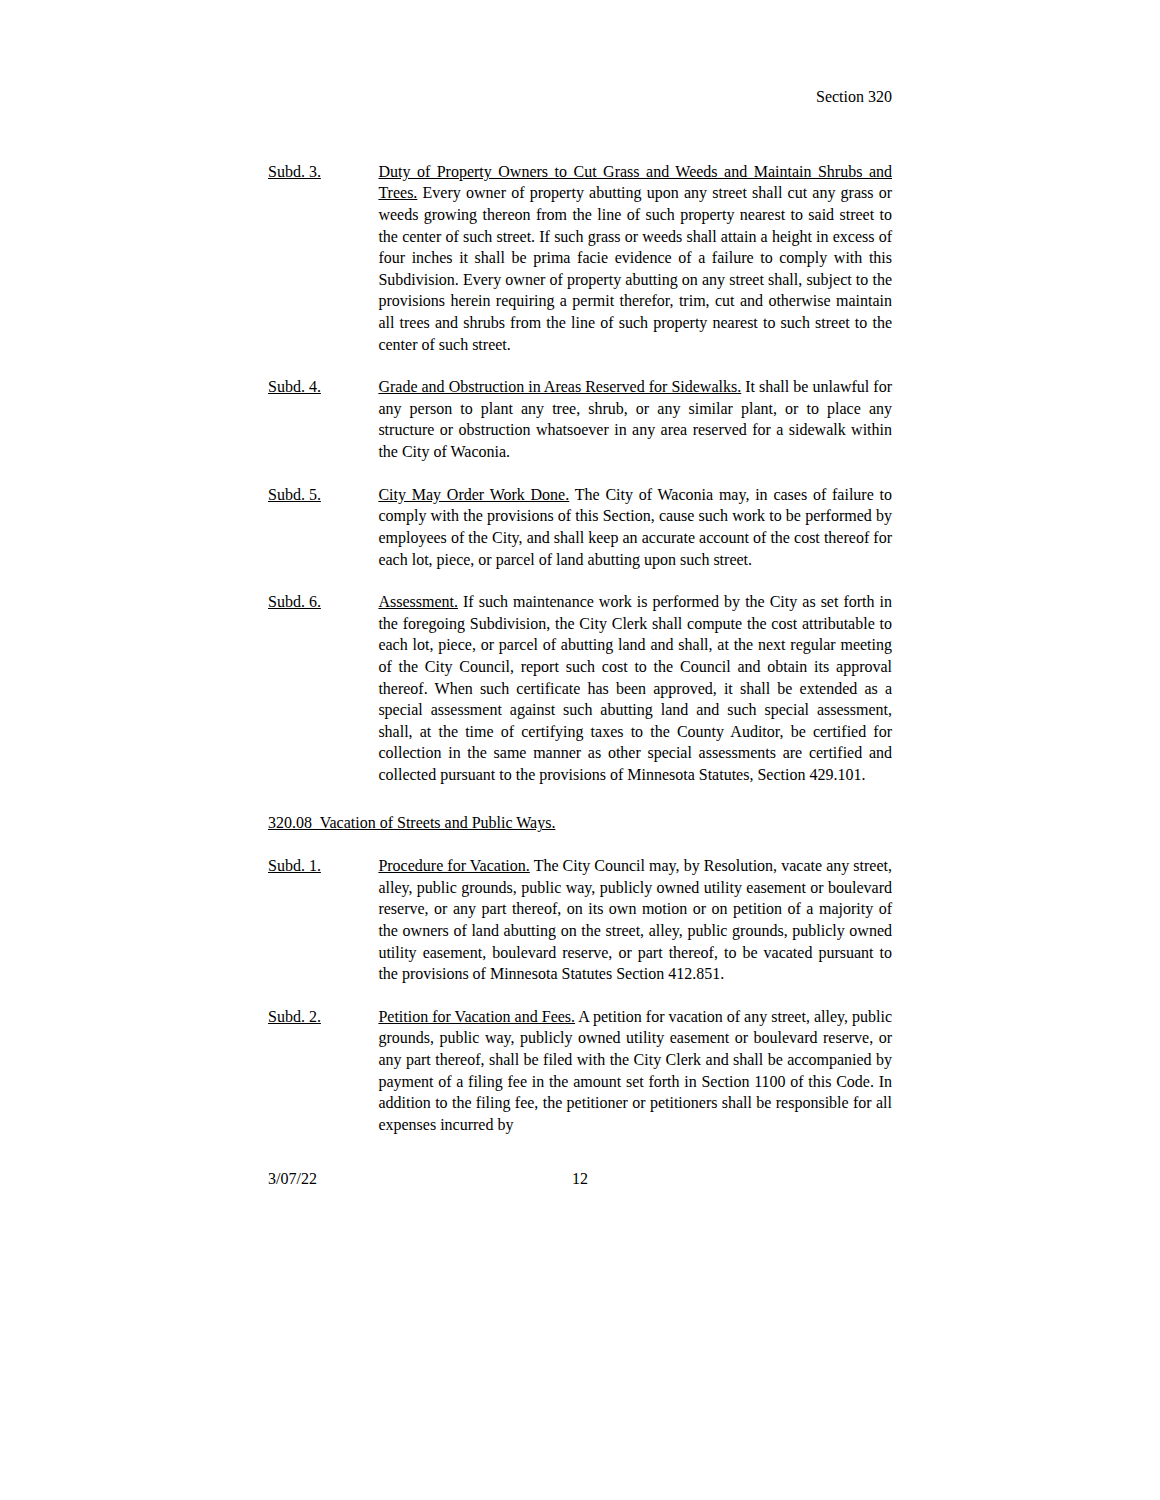Section 320
Subd. 3.
Duty of Property Owners to Cut Grass and Weeds and Maintain Shrubs and Trees. Every owner of property abutting upon any street shall cut any grass or weeds growing thereon from the line of such property nearest to said street to the center of such street. If such grass or weeds shall attain a height in excess of four inches it shall be prima facie evidence of a failure to comply with this Subdivision. Every owner of property abutting on any street shall, subject to the provisions herein requiring a permit therefor, trim, cut and otherwise maintain all trees and shrubs from the line of such property nearest to such street to the center of such street.
Subd. 4.
Grade and Obstruction in Areas Reserved for Sidewalks. It shall be unlawful for any person to plant any tree, shrub, or any similar plant, or to place any structure or obstruction whatsoever in any area reserved for a sidewalk within the City of Waconia.
Subd. 5.
City May Order Work Done. The City of Waconia may, in cases of failure to comply with the provisions of this Section, cause such work to be performed by employees of the City, and shall keep an accurate account of the cost thereof for each lot, piece, or parcel of land abutting upon such street.
Subd. 6.
Assessment. If such maintenance work is performed by the City as set forth in the foregoing Subdivision, the City Clerk shall compute the cost attributable to each lot, piece, or parcel of abutting land and shall, at the next regular meeting of the City Council, report such cost to the Council and obtain its approval thereof. When such certificate has been approved, it shall be extended as a special assessment against such abutting land and such special assessment, shall, at the time of certifying taxes to the County Auditor, be certified for collection in the same manner as other special assessments are certified and collected pursuant to the provisions of Minnesota Statutes, Section 429.101.
320.08 Vacation of Streets and Public Ways.
Subd. 1.
Procedure for Vacation. The City Council may, by Resolution, vacate any street, alley, public grounds, public way, publicly owned utility easement or boulevard reserve, or any part thereof, on its own motion or on petition of a majority of the owners of land abutting on the street, alley, public grounds, publicly owned utility easement, boulevard reserve, or part thereof, to be vacated pursuant to the provisions of Minnesota Statutes Section 412.851.
Subd. 2.
Petition for Vacation and Fees. A petition for vacation of any street, alley, public grounds, public way, publicly owned utility easement or boulevard reserve, or any part thereof, shall be filed with the City Clerk and shall be accompanied by payment of a filing fee in the amount set forth in Section 1100 of this Code. In addition to the filing fee, the petitioner or petitioners shall be responsible for all expenses incurred by
3/07/22
12